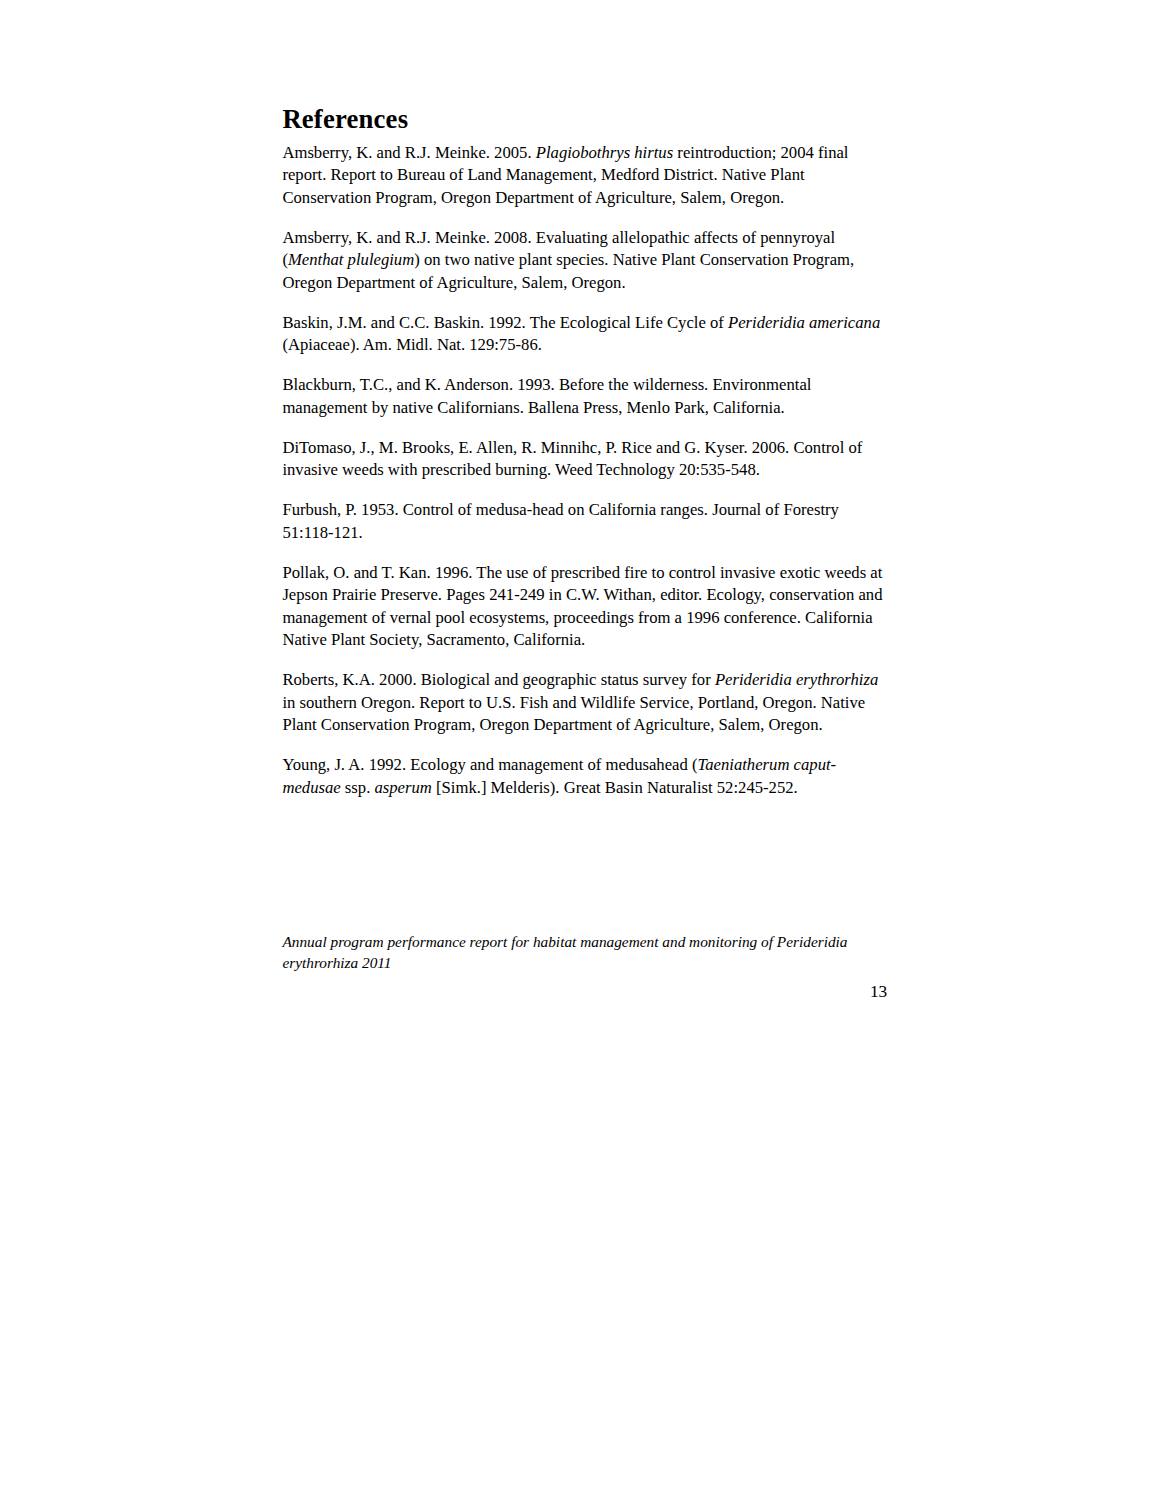References
Amsberry, K. and R.J. Meinke. 2005. Plagiobothrys hirtus reintroduction; 2004 final report. Report to Bureau of Land Management, Medford District. Native Plant Conservation Program, Oregon Department of Agriculture, Salem, Oregon.
Amsberry, K. and R.J. Meinke. 2008. Evaluating allelopathic affects of pennyroyal (Menthat plulegium) on two native plant species. Native Plant Conservation Program, Oregon Department of Agriculture, Salem, Oregon.
Baskin, J.M. and C.C. Baskin. 1992. The Ecological Life Cycle of Perideridia americana (Apiaceae). Am. Midl. Nat. 129:75-86.
Blackburn, T.C., and K. Anderson. 1993. Before the wilderness. Environmental management by native Californians. Ballena Press, Menlo Park, California.
DiTomaso, J., M. Brooks, E. Allen, R. Minnihc, P. Rice and G. Kyser. 2006. Control of invasive weeds with prescribed burning. Weed Technology 20:535-548.
Furbush, P. 1953. Control of medusa-head on California ranges. Journal of Forestry 51:118-121.
Pollak, O. and T. Kan. 1996. The use of prescribed fire to control invasive exotic weeds at Jepson Prairie Preserve. Pages 241-249 in C.W. Withan, editor. Ecology, conservation and management of vernal pool ecosystems, proceedings from a 1996 conference. California Native Plant Society, Sacramento, California.
Roberts, K.A. 2000. Biological and geographic status survey for Perideridia erythrorhiza in southern Oregon. Report to U.S. Fish and Wildlife Service, Portland, Oregon. Native Plant Conservation Program, Oregon Department of Agriculture, Salem, Oregon.
Young, J. A. 1992. Ecology and management of medusahead (Taeniatherum caput-medusae ssp. asperum [Simk.] Melderis). Great Basin Naturalist 52:245-252.
Annual program performance report for habitat management and monitoring of Perideridia erythrorhiza 2011
13